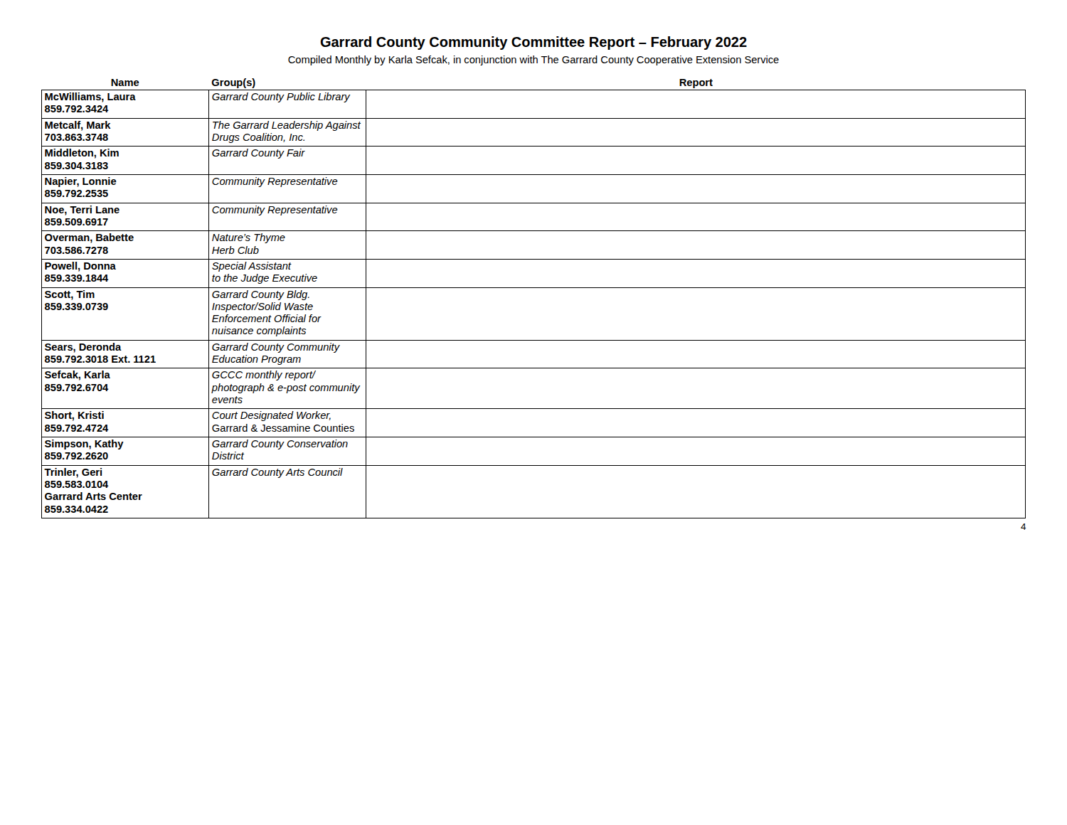Garrard County Community Committee Report – February 2022
Compiled Monthly by Karla Sefcak, in conjunction with The Garrard County Cooperative Extension Service
| Name | Group(s) | Report |
| --- | --- | --- |
| McWilliams, Laura 859.792.3424 | Garrard County Public Library | |
| Metcalf, Mark 703.863.3748 | The Garrard Leadership Against Drugs Coalition, Inc. | |
| Middleton, Kim 859.304.3183 | Garrard County Fair | |
| Napier, Lonnie 859.792.2535 | Community Representative | |
| Noe, Terri Lane 859.509.6917 | Community Representative | |
| Overman, Babette 703.586.7278 | Nature’s Thyme Herb Club | |
| Powell, Donna 859.339.1844 | Special Assistant to the Judge Executive | |
| Scott, Tim 859.339.0739 | Garrard County Bldg. Inspector/Solid Waste Enforcement Official for nuisance complaints | |
| Sears, Deronda 859.792.3018 Ext. 1121 | Garrard County Community Education Program | |
| Sefcak, Karla 859.792.6704 | GCCC monthly report/ photograph & e-post community events | |
| Short, Kristi 859.792.4724 | Court Designated Worker, Garrard & Jessamine Counties | |
| Simpson, Kathy 859.792.2620 | Garrard County Conservation District | |
| Trinler, Geri 859.583.0104 Garrard Arts Center 859.334.0422 | Garrard County Arts Council | |
4